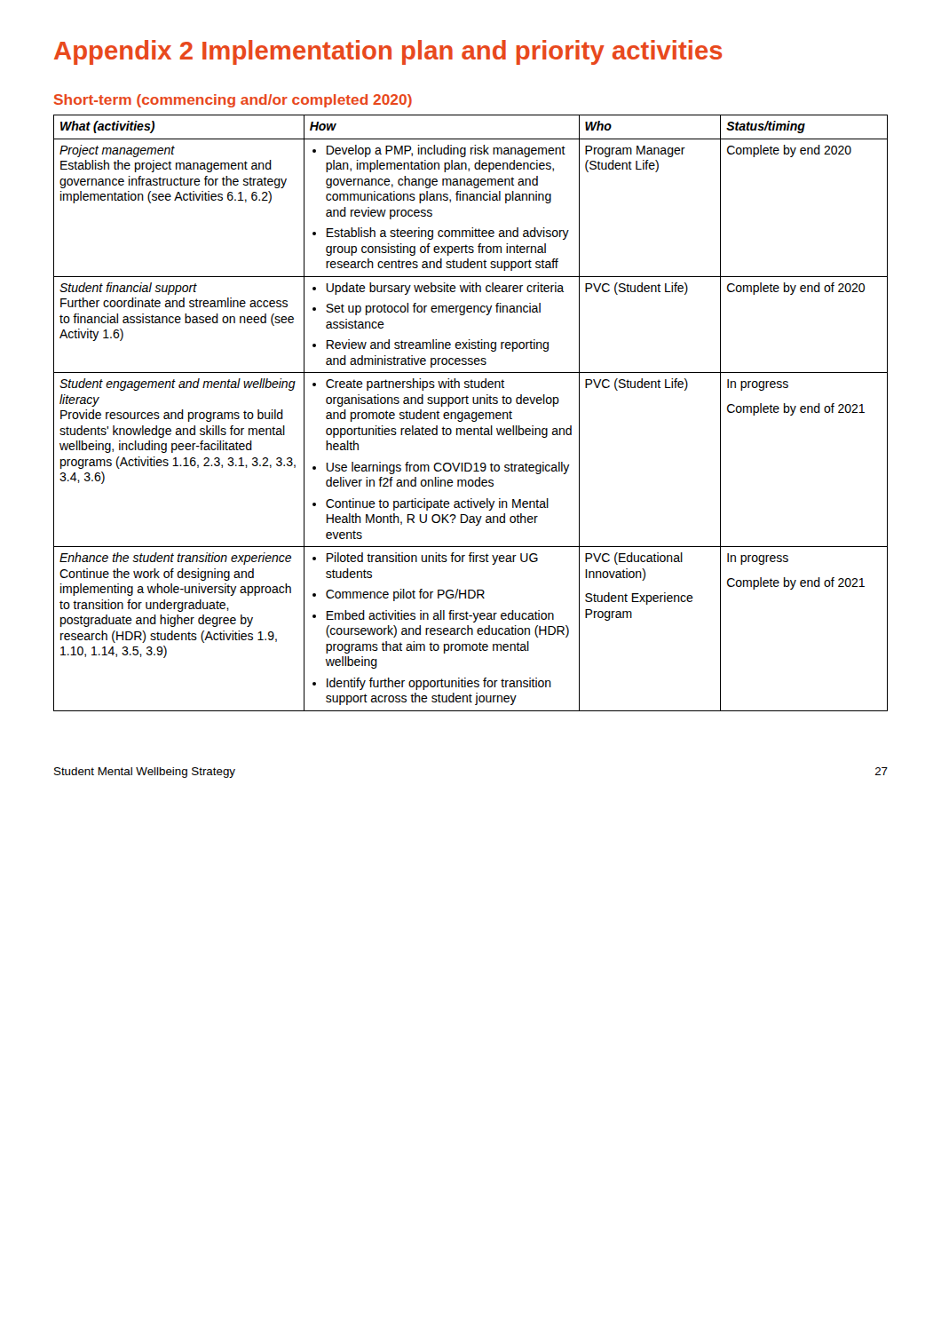Appendix 2 Implementation plan and priority activities
Short-term (commencing and/or completed 2020)
| What (activities) | How | Who | Status/timing |
| --- | --- | --- | --- |
| Project management Establish the project management and governance infrastructure for the strategy implementation (see Activities 6.1, 6.2) | Develop a PMP, including risk management plan, implementation plan, dependencies, governance, change management and communications plans, financial planning and review process Establish a steering committee and advisory group consisting of experts from internal research centres and student support staff | Program Manager (Student Life) | Complete by end 2020 |
| Student financial support Further coordinate and streamline access to financial assistance based on need (see Activity 1.6) | Update bursary website with clearer criteria Set up protocol for emergency financial assistance Review and streamline existing reporting and administrative processes | PVC (Student Life) | Complete by end of 2020 |
| Student engagement and mental wellbeing literacy Provide resources and programs to build students' knowledge and skills for mental wellbeing, including peer-facilitated programs (Activities 1.16, 2.3, 3.1, 3.2, 3.3, 3.4, 3.6) | Create partnerships with student organisations and support units to develop and promote student engagement opportunities related to mental wellbeing and health Use learnings from COVID19 to strategically deliver in f2f and online modes Continue to participate actively in Mental Health Month, R U OK? Day and other events | PVC (Student Life) | In progress Complete by end of 2021 |
| Enhance the student transition experience Continue the work of designing and implementing a whole-university approach to transition for undergraduate, postgraduate and higher degree by research (HDR) students (Activities 1.9, 1.10, 1.14, 3.5, 3.9) | Piloted transition units for first year UG students Commence pilot for PG/HDR Embed activities in all first-year education (coursework) and research education (HDR) programs that aim to promote mental wellbeing Identify further opportunities for transition support across the student journey | PVC (Educational Innovation) Student Experience Program | In progress Complete by end of 2021 |
Student Mental Wellbeing Strategy 27